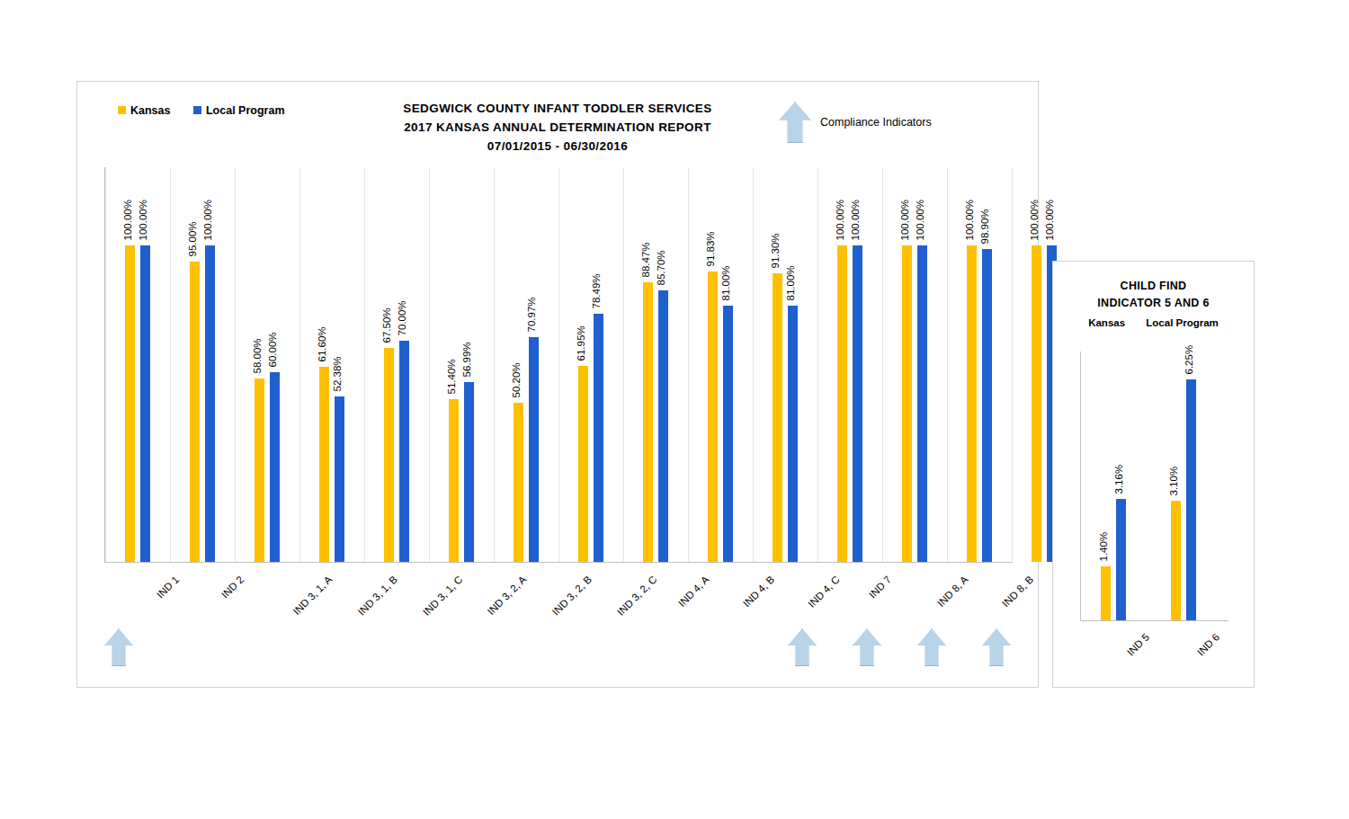Kansas Local Program
Sedgwick County Infant Toddler Services
2017 Kansas Annual Determination Report
07/01/2015 - 06/30/2016
Compliance Indicators
100.00%
100.00%
95.00%
100.00%
58.00%
60.00%
61.60%
52.38%
67.50%
70.00%
51.40%
56.99%
50.20%
70.97%
61.95%
78.49%
88.47%
85.70%
91.83%
81.00%
91.30%
81.00%
100.00%
100.00%
100.00%
100.00%
100.00%
98.90%
100.00%
100.00%
IND 1
IND 2
IND 3, 1, A
IND 3, 1, B
IND 3, 1, C
IND 3, 2, A
IND 3, 2, B
IND 3, 2, C
IND 4, A
IND 4, B
IND 4, C
IND 7
IND 8, A
IND 8, B
IND 8, C
Child Find
Indicator 5 and 6
Kansas Local Program
1.40%
3.16%
3.10%
6.25%
IND 5
IND 6
Sedgwick County Infant Toddler Services — 2017 Kansas Annual Determination Report, 07/01/2015 - 06/30/2016
| Indicator | Kansas | Local Program |
| --- | --- | --- |
| IND 1 | 100.00% | 100.00% |
| IND 2 | 95.00% | 100.00% |
| IND 3, 1, A | 58.00% | 60.00% |
| IND 3, 1, B | 61.60% | 52.38% |
| IND 3, 1, C | 67.50% | 70.00% |
| IND 3, 2, A | 51.40% | 56.99% |
| IND 3, 2, B | 50.20% | 70.97% |
| IND 3, 2, C | 61.95% | 78.49% |
| IND 4, A | 88.47% | 85.70% |
| IND 4, B | 91.83% | 81.00% |
| IND 4, C | 91.30% | 81.00% |
| IND 7 | 100.00% | 100.00% |
| IND 8, A | 100.00% | 100.00% |
| IND 8, B | 100.00% | 98.90% |
| IND 8, C | 100.00% | 100.00% |
| IND 5 (Child Find) | 1.40% | 3.16% |
| IND 6 (Child Find) | 3.10% | 6.25% |